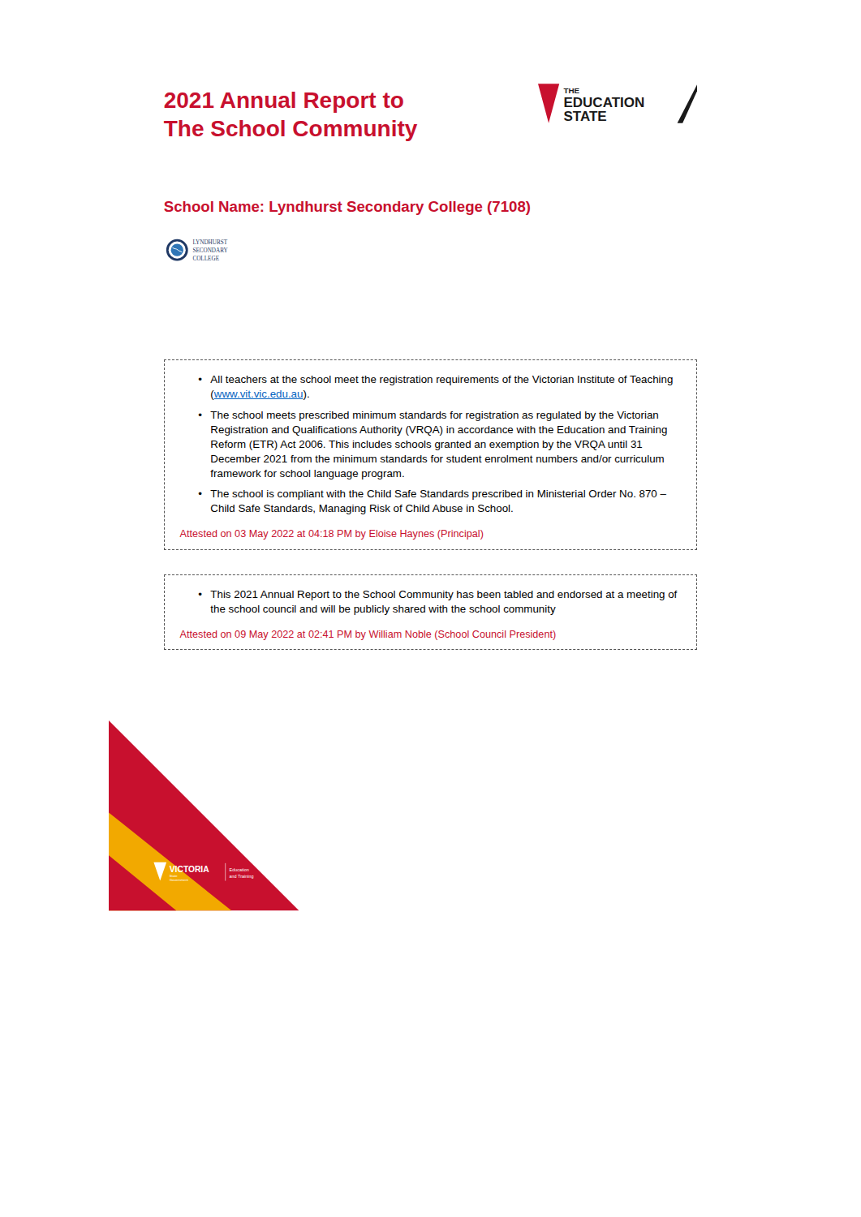THE EDUCATION STATE
2021 Annual Report to The School Community
School Name: Lyndhurst Secondary College (7108)
LYNDHURST SECONDARY COLLEGE
All teachers at the school meet the registration requirements of the Victorian Institute of Teaching (www.vit.vic.edu.au).
The school meets prescribed minimum standards for registration as regulated by the Victorian Registration and Qualifications Authority (VRQA) in accordance with the Education and Training Reform (ETR) Act 2006. This includes schools granted an exemption by the VRQA until 31 December 2021 from the minimum standards for student enrolment numbers and/or curriculum framework for school language program.
The school is compliant with the Child Safe Standards prescribed in Ministerial Order No. 870 – Child Safe Standards, Managing Risk of Child Abuse in School.
Attested on 03 May 2022 at 04:18 PM by Eloise Haynes (Principal)
This 2021 Annual Report to the School Community has been tabled and endorsed at a meeting of the school council and will be publicly shared with the school community
Attested on 09 May 2022 at 02:41 PM by William Noble (School Council President)
VICTORIA State Government Education and Training